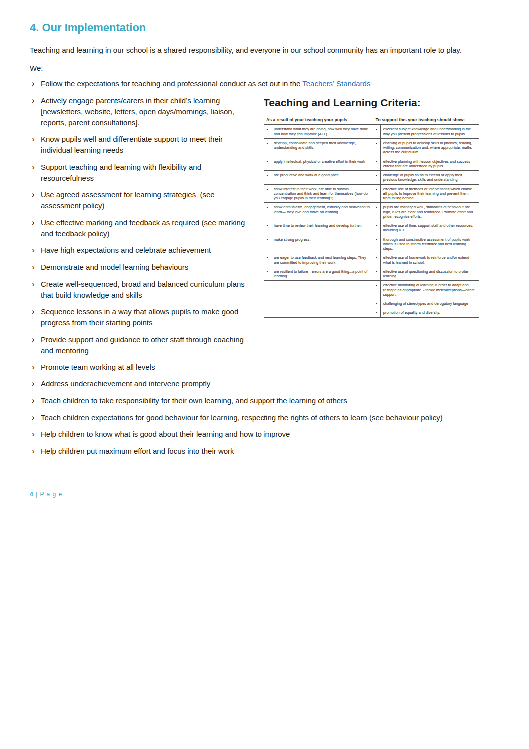4. Our Implementation
Teaching and learning in our school is a shared responsibility, and everyone in our school community has an important role to play.
We:
Follow the expectations for teaching and professional conduct as set out in the Teachers’ Standards
Actively engage parents/carers in their child’s learning [newsletters, website, letters, open days/mornings, liaison, reports, parent consultations].
Know pupils well and differentiate support to meet their individual learning needs
Support teaching and learning with flexibility and resourcefulness
Use agreed assessment for learning strategies (see assessment policy)
Use effective marking and feedback as required (see marking and feedback policy)
Have high expectations and celebrate achievement
Demonstrate and model learning behaviours
Create well-sequenced, broad and balanced curriculum plans that build knowledge and skills
Sequence lessons in a way that allows pupils to make good progress from their starting points
Provide support and guidance to other staff through coaching and mentoring
Promote team working at all levels
Address underachievement and intervene promptly
Teaching and Learning Criteria:
| As a result of your teaching your pupils: | To support this your teaching should show: |
| --- | --- |
| • | understand what they are doing, how well they have done and how they can improve (AFL) | • | excellent subject knowledge and understanding in the way you present progressions of lessons to pupils |
| • | develop, consolidate and deepen their knowledge, understanding and skills. | • | enabling of pupils to develop skills in phonics, reading, writing, communication and, where appropriate, maths across the curriculum |
| • | apply intellectual, physical or creative effort in their work | • | effective planning with lesson objectives and success criteria that are understood by pupils |
| • | are productive and work at a good pace | • | challenge of pupils so as to extend or apply their previous knowledge, skills and understanding |
| • | show interest in their work, are able to sustain concentration and think and learn for themselves (how do you engage pupils in their learning?) | • | effective use of methods or interventions which enable all pupils to improve their learning and prevent them from falling behind. |
| • | show enthusiasm, engagement, curiosity and motivation to learn— they love and thrive on learning. | • | pupils are managed well , standards of behaviour are high, rules are clear and reinforced. Promote effort and pride; recognise efforts. |
| • | have time to review their learning and develop further. | • | effective use of time, support staff and other resources, including ICT |
| • | make strong progress. | • | thorough and constructive assessment of pupils work which is used to inform feedback and next learning steps. |
| • | are eager to use feedback and next learning steps. They are committed to improving their work. | • | effective use of homework to reinforce and/or extend what is learned in school. |
| • | are resilient to failure—errors are a good thing...a point of learning | • | effective use of questioning and discussion to probe learning. |
| | | • | effective monitoring of learning in order to adapt and reshape as appropriate - tackle misconceptions—direct support. |
| | | • | challenging of stereotypes and derogatory language |
| | | • | promotion of equality and diversity. |
Teach children to take responsibility for their own learning, and support the learning of others
Teach children expectations for good behaviour for learning, respecting the rights of others to learn (see behaviour policy)
Help children to know what is good about their learning and how to improve
Help children put maximum effort and focus into their work
4 | P a g e